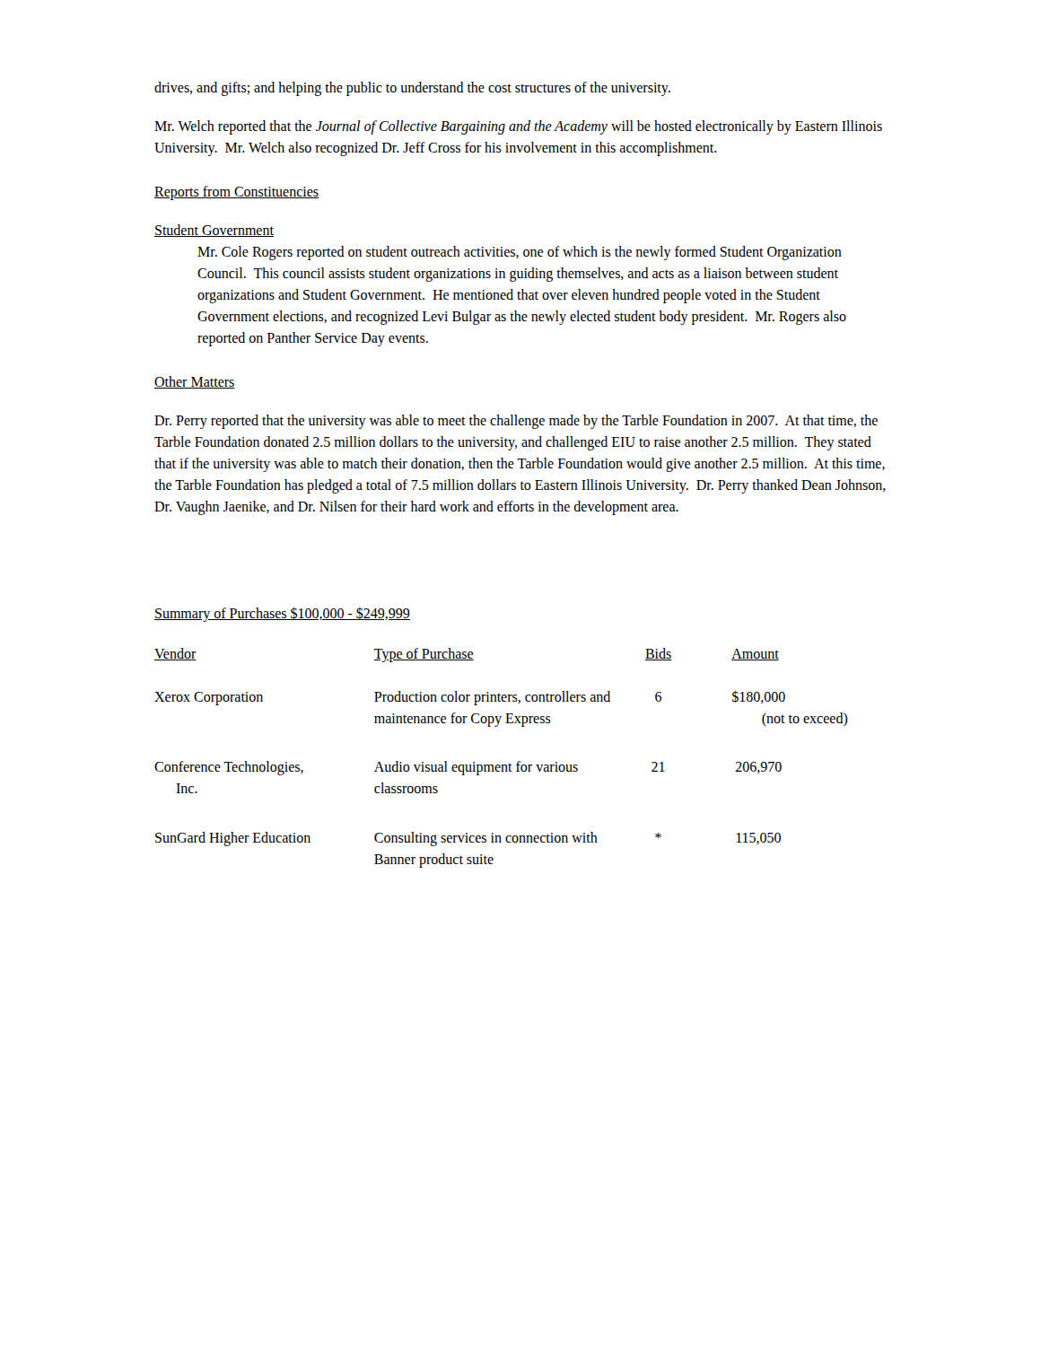drives, and gifts; and helping the public to understand the cost structures of the university.
Mr. Welch reported that the Journal of Collective Bargaining and the Academy will be hosted electronically by Eastern Illinois University. Mr. Welch also recognized Dr. Jeff Cross for his involvement in this accomplishment.
Reports from Constituencies
Student Government
Mr. Cole Rogers reported on student outreach activities, one of which is the newly formed Student Organization Council. This council assists student organizations in guiding themselves, and acts as a liaison between student organizations and Student Government. He mentioned that over eleven hundred people voted in the Student Government elections, and recognized Levi Bulgar as the newly elected student body president. Mr. Rogers also reported on Panther Service Day events.
Other Matters
Dr. Perry reported that the university was able to meet the challenge made by the Tarble Foundation in 2007. At that time, the Tarble Foundation donated 2.5 million dollars to the university, and challenged EIU to raise another 2.5 million. They stated that if the university was able to match their donation, then the Tarble Foundation would give another 2.5 million. At this time, the Tarble Foundation has pledged a total of 7.5 million dollars to Eastern Illinois University. Dr. Perry thanked Dean Johnson, Dr. Vaughn Jaenike, and Dr. Nilsen for their hard work and efforts in the development area.
Summary of Purchases $100,000 - $249,999
| Vendor | Type of Purchase | Bids | Amount |
| --- | --- | --- | --- |
| Xerox Corporation | Production color printers, controllers and maintenance for Copy Express | 6 | $180,000 (not to exceed) |
| Conference Technologies, Inc. | Audio visual equipment for various classrooms | 21 | 206,970 |
| SunGard Higher Education | Consulting services in connection with Banner product suite | * | 115,050 |